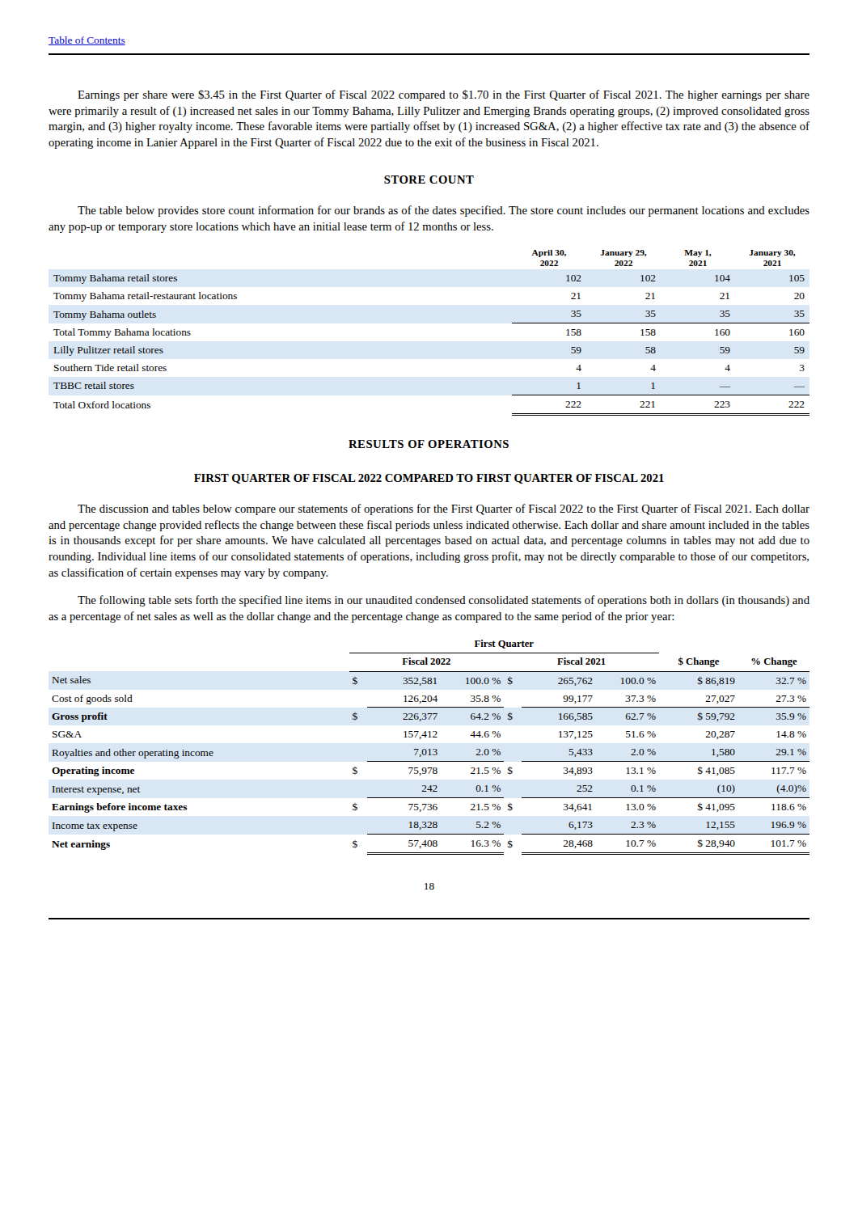Table of Contents
Earnings per share were $3.45 in the First Quarter of Fiscal 2022 compared to $1.70 in the First Quarter of Fiscal 2021. The higher earnings per share were primarily a result of (1) increased net sales in our Tommy Bahama, Lilly Pulitzer and Emerging Brands operating groups, (2) improved consolidated gross margin, and (3) higher royalty income. These favorable items were partially offset by (1) increased SG&A, (2) a higher effective tax rate and (3) the absence of operating income in Lanier Apparel in the First Quarter of Fiscal 2022 due to the exit of the business in Fiscal 2021.
STORE COUNT
The table below provides store count information for our brands as of the dates specified. The store count includes our permanent locations and excludes any pop-up or temporary store locations which have an initial lease term of 12 months or less.
| | April 30, 2022 | January 29, 2022 | May 1, 2021 | January 30, 2021 |
| --- | --- | --- | --- | --- |
| Tommy Bahama retail stores | 102 | 102 | 104 | 105 |
| Tommy Bahama retail-restaurant locations | 21 | 21 | 21 | 20 |
| Tommy Bahama outlets | 35 | 35 | 35 | 35 |
| Total Tommy Bahama locations | 158 | 158 | 160 | 160 |
| Lilly Pulitzer retail stores | 59 | 58 | 59 | 59 |
| Southern Tide retail stores | 4 | 4 | 4 | 3 |
| TBBC retail stores | 1 | 1 | — | — |
| Total Oxford locations | 222 | 221 | 223 | 222 |
RESULTS OF OPERATIONS
FIRST QUARTER OF FISCAL 2022 COMPARED TO FIRST QUARTER OF FISCAL 2021
The discussion and tables below compare our statements of operations for the First Quarter of Fiscal 2022 to the First Quarter of Fiscal 2021. Each dollar and percentage change provided reflects the change between these fiscal periods unless indicated otherwise. Each dollar and share amount included in the tables is in thousands except for per share amounts. We have calculated all percentages based on actual data, and percentage columns in tables may not add due to rounding. Individual line items of our consolidated statements of operations, including gross profit, may not be directly comparable to those of our competitors, as classification of certain expenses may vary by company.
The following table sets forth the specified line items in our unaudited condensed consolidated statements of operations both in dollars (in thousands) and as a percentage of net sales as well as the dollar change and the percentage change as compared to the same period of the prior year:
| | First Quarter | | |
| --- | --- | --- | --- |
| | Fiscal 2022 | Fiscal 2021 | $ Change | % Change |
| Net sales | $ | 352,581 | 100.0 % | $ | 265,762 | 100.0 % | $ 86,819 | 32.7 % |
| Cost of goods sold | | 126,204 | 35.8 % | | 99,177 | 37.3 % | 27,027 | 27.3 % |
| Gross profit | $ | 226,377 | 64.2 % | $ | 166,585 | 62.7 % | $ 59,792 | 35.9 % |
| SG&A | | 157,412 | 44.6 % | | 137,125 | 51.6 % | 20,287 | 14.8 % |
| Royalties and other operating income | | 7,013 | 2.0 % | | 5,433 | 2.0 % | 1,580 | 29.1 % |
| Operating income | $ | 75,978 | 21.5 % | $ | 34,893 | 13.1 % | $ 41,085 | 117.7 % |
| Interest expense, net | | 242 | 0.1 % | | 252 | 0.1 % | (10) | (4.0)% |
| Earnings before income taxes | $ | 75,736 | 21.5 % | $ | 34,641 | 13.0 % | $ 41,095 | 118.6 % |
| Income tax expense | | 18,328 | 5.2 % | | 6,173 | 2.3 % | 12,155 | 196.9 % |
| Net earnings | $ | 57,408 | 16.3 % | $ | 28,468 | 10.7 % | $ 28,940 | 101.7 % |
18